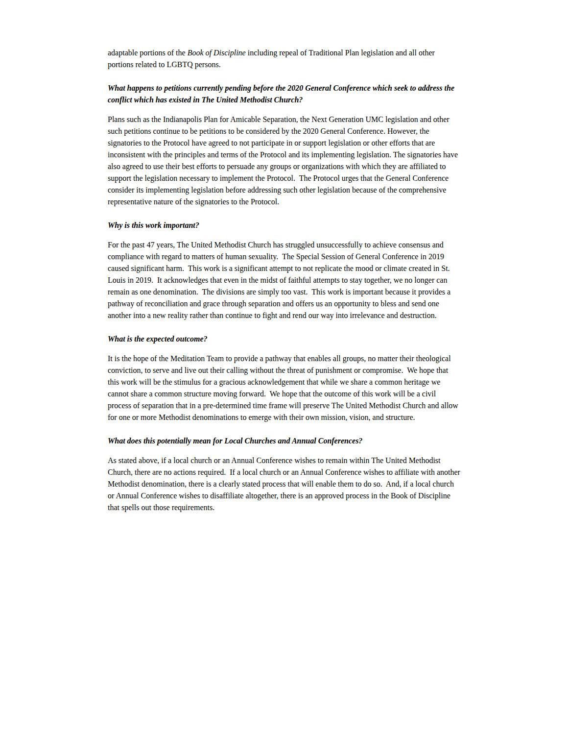adaptable portions of the Book of Discipline including repeal of Traditional Plan legislation and all other portions related to LGBTQ persons.
What happens to petitions currently pending before the 2020 General Conference which seek to address the conflict which has existed in The United Methodist Church?
Plans such as the Indianapolis Plan for Amicable Separation, the Next Generation UMC legislation and other such petitions continue to be petitions to be considered by the 2020 General Conference. However, the signatories to the Protocol have agreed to not participate in or support legislation or other efforts that are inconsistent with the principles and terms of the Protocol and its implementing legislation. The signatories have also agreed to use their best efforts to persuade any groups or organizations with which they are affiliated to support the legislation necessary to implement the Protocol. The Protocol urges that the General Conference consider its implementing legislation before addressing such other legislation because of the comprehensive representative nature of the signatories to the Protocol.
Why is this work important?
For the past 47 years, The United Methodist Church has struggled unsuccessfully to achieve consensus and compliance with regard to matters of human sexuality. The Special Session of General Conference in 2019 caused significant harm. This work is a significant attempt to not replicate the mood or climate created in St. Louis in 2019. It acknowledges that even in the midst of faithful attempts to stay together, we no longer can remain as one denomination. The divisions are simply too vast. This work is important because it provides a pathway of reconciliation and grace through separation and offers us an opportunity to bless and send one another into a new reality rather than continue to fight and rend our way into irrelevance and destruction.
What is the expected outcome?
It is the hope of the Meditation Team to provide a pathway that enables all groups, no matter their theological conviction, to serve and live out their calling without the threat of punishment or compromise. We hope that this work will be the stimulus for a gracious acknowledgement that while we share a common heritage we cannot share a common structure moving forward. We hope that the outcome of this work will be a civil process of separation that in a pre-determined time frame will preserve The United Methodist Church and allow for one or more Methodist denominations to emerge with their own mission, vision, and structure.
What does this potentially mean for Local Churches and Annual Conferences?
As stated above, if a local church or an Annual Conference wishes to remain within The United Methodist Church, there are no actions required. If a local church or an Annual Conference wishes to affiliate with another Methodist denomination, there is a clearly stated process that will enable them to do so. And, if a local church or Annual Conference wishes to disaffiliate altogether, there is an approved process in the Book of Discipline that spells out those requirements.